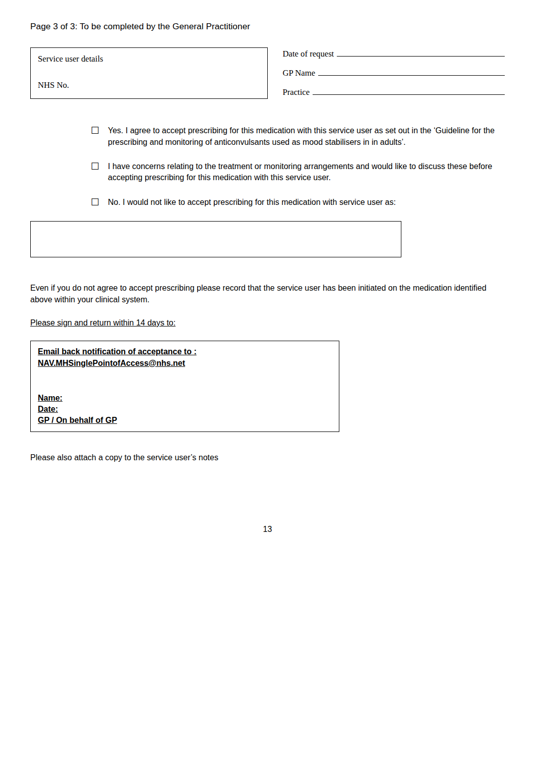Page 3 of 3: To be completed by the General Practitioner
Service user details
NHS No.
Date of request
GP Name
Practice
Yes. I agree to accept prescribing for this medication with this service user as set out in the ‘Guideline for the prescribing and monitoring of anticonvulsants used as mood stabilisers in in adults’.
I have concerns relating to the treatment or monitoring arrangements and would like to discuss these before accepting prescribing for this medication with this service user.
No. I would not like to accept prescribing for this medication with service user as:
Even if you do not agree to accept prescribing please record that the service user has been initiated on the medication identified above within your clinical system.
Please sign and return within 14 days to:
Email back notification of acceptance to :
NAV.MHSinglePointofAccess@nhs.net
Name:
Date:
GP / On behalf of GP
Please also attach a copy to the service user’s notes
13